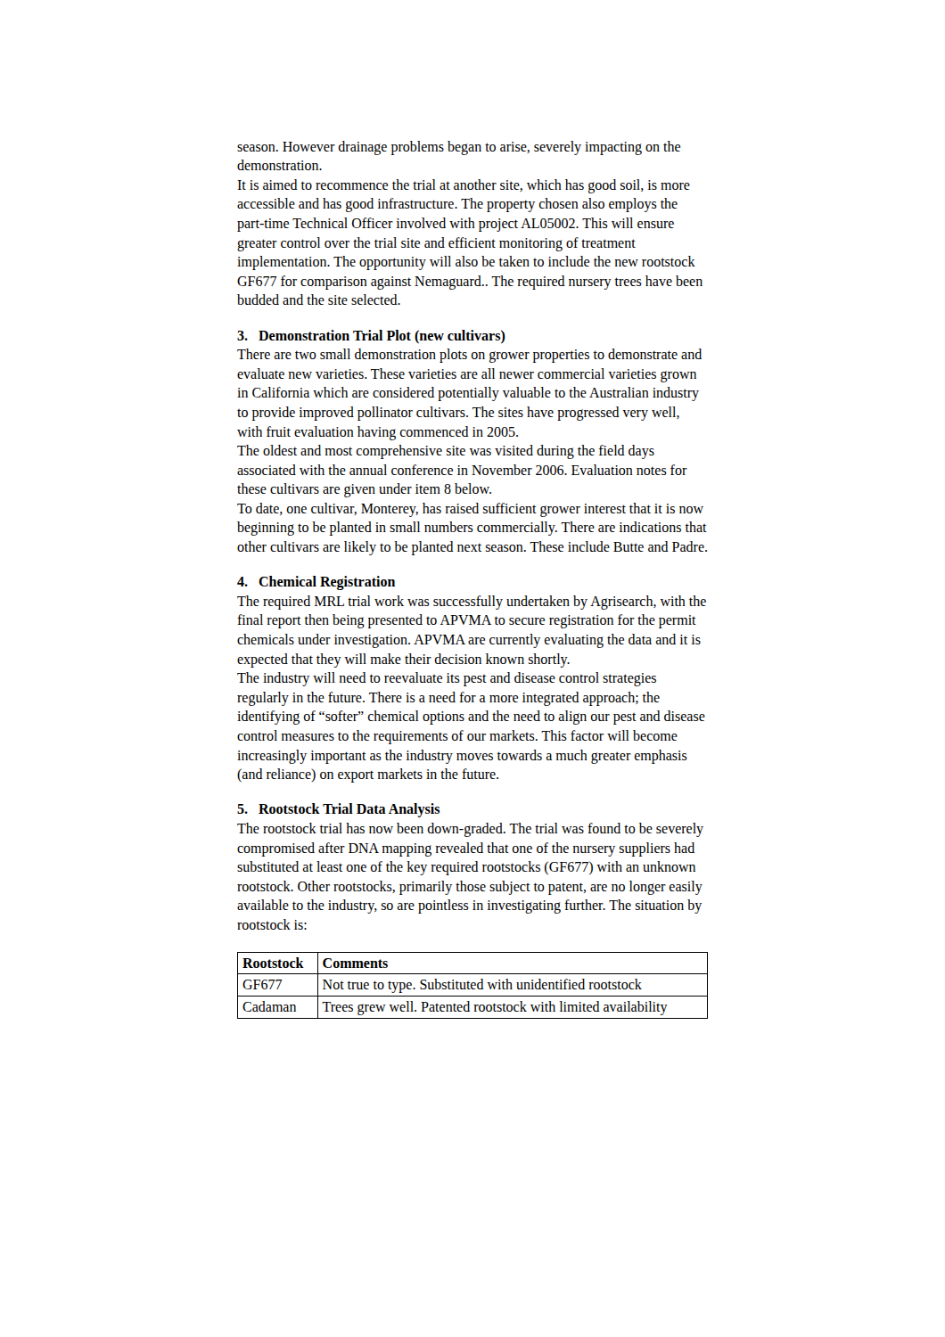season. However drainage problems began to arise, severely impacting on the demonstration.
It is aimed to recommence the trial at another site, which has good soil, is more accessible and has good infrastructure. The property chosen also employs the part-time Technical Officer involved with project AL05002. This will ensure greater control over the trial site and efficient monitoring of treatment implementation. The opportunity will also be taken to include the new rootstock GF677 for comparison against Nemaguard.. The required nursery trees have been budded and the site selected.
3. Demonstration Trial Plot (new cultivars)
There are two small demonstration plots on grower properties to demonstrate and evaluate new varieties. These varieties are all newer commercial varieties grown in California which are considered potentially valuable to the Australian industry to provide improved pollinator cultivars. The sites have progressed very well, with fruit evaluation having commenced in 2005.
The oldest and most comprehensive site was visited during the field days associated with the annual conference in November 2006. Evaluation notes for these cultivars are given under item 8 below.
To date, one cultivar, Monterey, has raised sufficient grower interest that it is now beginning to be planted in small numbers commercially. There are indications that other cultivars are likely to be planted next season. These include Butte and Padre.
4. Chemical Registration
The required MRL trial work was successfully undertaken by Agrisearch, with the final report then being presented to APVMA to secure registration for the permit chemicals under investigation. APVMA are currently evaluating the data and it is expected that they will make their decision known shortly.
The industry will need to reevaluate its pest and disease control strategies regularly in the future. There is a need for a more integrated approach; the identifying of “softer” chemical options and the need to align our pest and disease control measures to the requirements of our markets. This factor will become increasingly important as the industry moves towards a much greater emphasis (and reliance) on export markets in the future.
5. Rootstock Trial Data Analysis
The rootstock trial has now been down-graded. The trial was found to be severely compromised after DNA mapping revealed that one of the nursery suppliers had substituted at least one of the key required rootstocks (GF677) with an unknown rootstock. Other rootstocks, primarily those subject to patent, are no longer easily available to the industry, so are pointless in investigating further. The situation by rootstock is:
| Rootstock | Comments |
| --- | --- |
| GF677 | Not true to type. Substituted with unidentified rootstock |
| Cadaman | Trees grew well. Patented rootstock with limited availability |